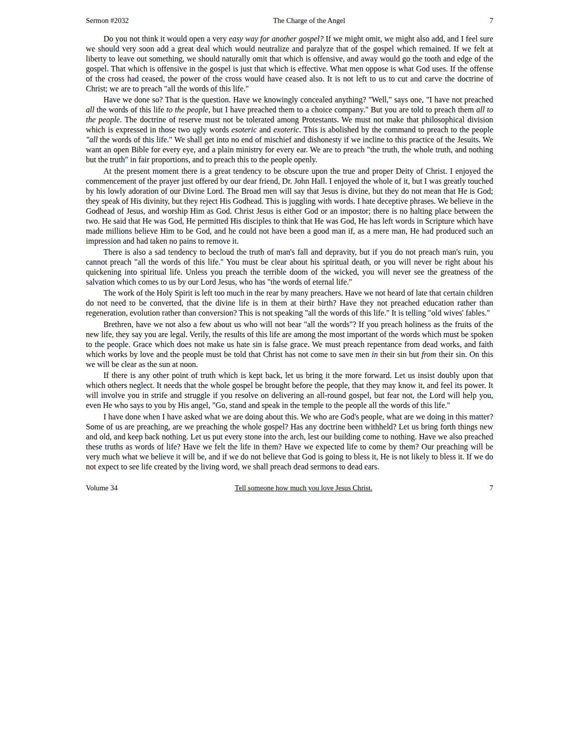Sermon #2032 The Charge of the Angel 7
Do you not think it would open a very easy way for another gospel? If we might omit, we might also add, and I feel sure we should very soon add a great deal which would neutralize and paralyze that of the gospel which remained. If we felt at liberty to leave out something, we should naturally omit that which is offensive, and away would go the tooth and edge of the gospel. That which is offensive in the gospel is just that which is effective. What men oppose is what God uses. If the offense of the cross had ceased, the power of the cross would have ceased also. It is not left to us to cut and carve the doctrine of Christ; we are to preach "all the words of this life."
Have we done so? That is the question. Have we knowingly concealed anything? "Well," says one, "I have not preached all the words of this life to the people, but I have preached them to a choice company." But you are told to preach them all to the people. The doctrine of reserve must not be tolerated among Protestants. We must not make that philosophical division which is expressed in those two ugly words esoteric and exoteric. This is abolished by the command to preach to the people "all the words of this life." We shall get into no end of mischief and dishonesty if we incline to this practice of the Jesuits. We want an open Bible for every eye, and a plain ministry for every ear. We are to preach "the truth, the whole truth, and nothing but the truth" in fair proportions, and to preach this to the people openly.
At the present moment there is a great tendency to be obscure upon the true and proper Deity of Christ. I enjoyed the commencement of the prayer just offered by our dear friend, Dr. John Hall. I enjoyed the whole of it, but I was greatly touched by his lowly adoration of our Divine Lord. The Broad men will say that Jesus is divine, but they do not mean that He is God; they speak of His divinity, but they reject His Godhead. This is juggling with words. I hate deceptive phrases. We believe in the Godhead of Jesus, and worship Him as God. Christ Jesus is either God or an impostor; there is no halting place between the two. He said that He was God, He permitted His disciples to think that He was God, He has left words in Scripture which have made millions believe Him to be God, and he could not have been a good man if, as a mere man, He had produced such an impression and had taken no pains to remove it.
There is also a sad tendency to becloud the truth of man's fall and depravity, but if you do not preach man's ruin, you cannot preach "all the words of this life." You must be clear about his spiritual death, or you will never be right about his quickening into spiritual life. Unless you preach the terrible doom of the wicked, you will never see the greatness of the salvation which comes to us by our Lord Jesus, who has "the words of eternal life."
The work of the Holy Spirit is left too much in the rear by many preachers. Have we not heard of late that certain children do not need to be converted, that the divine life is in them at their birth? Have they not preached education rather than regeneration, evolution rather than conversion? This is not speaking "all the words of this life." It is telling "old wives' fables."
Brethren, have we not also a few about us who will not bear "all the words"? If you preach holiness as the fruits of the new life, they say you are legal. Verily, the results of this life are among the most important of the words which must be spoken to the people. Grace which does not make us hate sin is false grace. We must preach repentance from dead works, and faith which works by love and the people must be told that Christ has not come to save men in their sin but from their sin. On this we will be clear as the sun at noon.
If there is any other point of truth which is kept back, let us bring it the more forward. Let us insist doubly upon that which others neglect. It needs that the whole gospel be brought before the people, that they may know it, and feel its power. It will involve you in strife and struggle if you resolve on delivering an all-round gospel, but fear not, the Lord will help you, even He who says to you by His angel, "Go, stand and speak in the temple to the people all the words of this life."
I have done when I have asked what we are doing about this. We who are God's people, what are we doing in this matter? Some of us are preaching, are we preaching the whole gospel? Has any doctrine been withheld? Let us bring forth things new and old, and keep back nothing. Let us put every stone into the arch, lest our building come to nothing. Have we also preached these truths as words of life? Have we felt the life in them? Have we expected life to come by them? Our preaching will be very much what we believe it will be, and if we do not believe that God is going to bless it, He is not likely to bless it. If we do not expect to see life created by the living word, we shall preach dead sermons to dead ears.
Volume 34 Tell someone how much you love Jesus Christ. 7